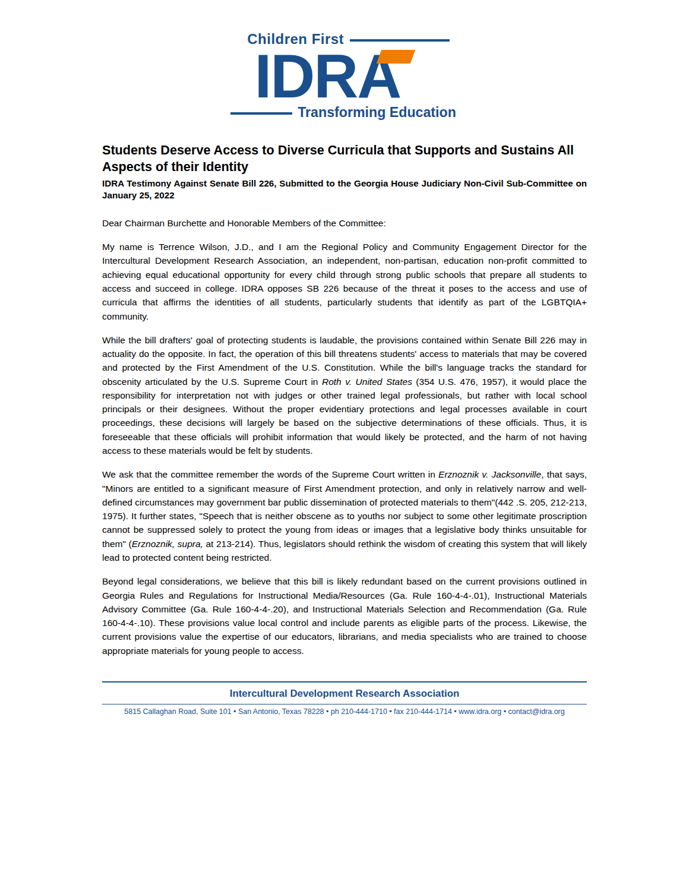Children First
IDRA
Transforming Education
Students Deserve Access to Diverse Curricula that Supports and Sustains All Aspects of their Identity
IDRA Testimony Against Senate Bill 226, Submitted to the Georgia House Judiciary Non-Civil Sub-Committee on January 25, 2022
Dear Chairman Burchette and Honorable Members of the Committee:
My name is Terrence Wilson, J.D., and I am the Regional Policy and Community Engagement Director for the Intercultural Development Research Association, an independent, non-partisan, education non-profit committed to achieving equal educational opportunity for every child through strong public schools that prepare all students to access and succeed in college. IDRA opposes SB 226 because of the threat it poses to the access and use of curricula that affirms the identities of all students, particularly students that identify as part of the LGBTQIA+ community.
While the bill drafters' goal of protecting students is laudable, the provisions contained within Senate Bill 226 may in actuality do the opposite. In fact, the operation of this bill threatens students' access to materials that may be covered and protected by the First Amendment of the U.S. Constitution. While the bill's language tracks the standard for obscenity articulated by the U.S. Supreme Court in Roth v. United States (354 U.S. 476, 1957), it would place the responsibility for interpretation not with judges or other trained legal professionals, but rather with local school principals or their designees. Without the proper evidentiary protections and legal processes available in court proceedings, these decisions will largely be based on the subjective determinations of these officials. Thus, it is foreseeable that these officials will prohibit information that would likely be protected, and the harm of not having access to these materials would be felt by students.
We ask that the committee remember the words of the Supreme Court written in Erznoznik v. Jacksonville, that says, "Minors are entitled to a significant measure of First Amendment protection, and only in relatively narrow and well-defined circumstances may government bar public dissemination of protected materials to them"(442 .S. 205, 212-213, 1975). It further states, "Speech that is neither obscene as to youths nor subject to some other legitimate proscription cannot be suppressed solely to protect the young from ideas or images that a legislative body thinks unsuitable for them" (Erznoznik, supra, at 213-214). Thus, legislators should rethink the wisdom of creating this system that will likely lead to protected content being restricted.
Beyond legal considerations, we believe that this bill is likely redundant based on the current provisions outlined in Georgia Rules and Regulations for Instructional Media/Resources (Ga. Rule 160-4-4-.01), Instructional Materials Advisory Committee (Ga. Rule 160-4-4-.20), and Instructional Materials Selection and Recommendation (Ga. Rule 160-4-4-.10). These provisions value local control and include parents as eligible parts of the process. Likewise, the current provisions value the expertise of our educators, librarians, and media specialists who are trained to choose appropriate materials for young people to access.
Intercultural Development Research Association
5815 Callaghan Road, Suite 101 • San Antonio, Texas 78228 • ph 210-444-1710 • fax 210-444-1714 • www.idra.org • contact@idra.org